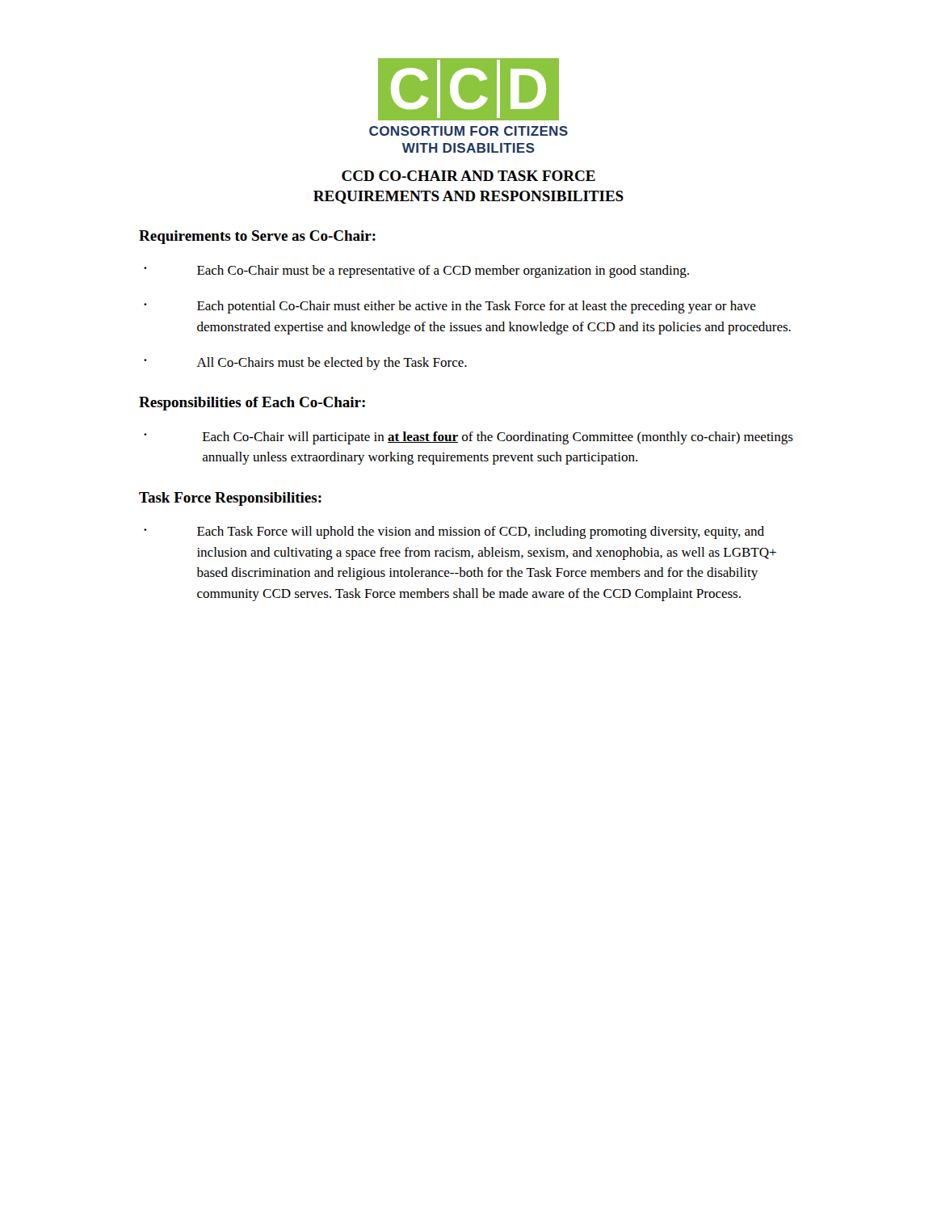CCD
CONSORTIUM FOR CITIZENS WITH DISABILITIES
CCD CO-CHAIR AND TASK FORCE
REQUIREMENTS AND RESPONSIBILITIES
Requirements to Serve as Co-Chair:
Each Co-Chair must be a representative of a CCD member organization in good standing.
Each potential Co-Chair must either be active in the Task Force for at least the preceding year or have demonstrated expertise and knowledge of the issues and knowledge of CCD and its policies and procedures.
All Co-Chairs must be elected by the Task Force.
Responsibilities of Each Co-Chair:
Each Co-Chair will participate in at least four of the Coordinating Committee (monthly co-chair) meetings annually unless extraordinary working requirements prevent such participation.
Task Force Responsibilities:
Each Task Force will uphold the vision and mission of CCD, including promoting diversity, equity, and inclusion and cultivating a space free from racism, ableism, sexism, and xenophobia, as well as LGBTQ+ based discrimination and religious intolerance--both for the Task Force members and for the disability community CCD serves. Task Force members shall be made aware of the CCD Complaint Process.